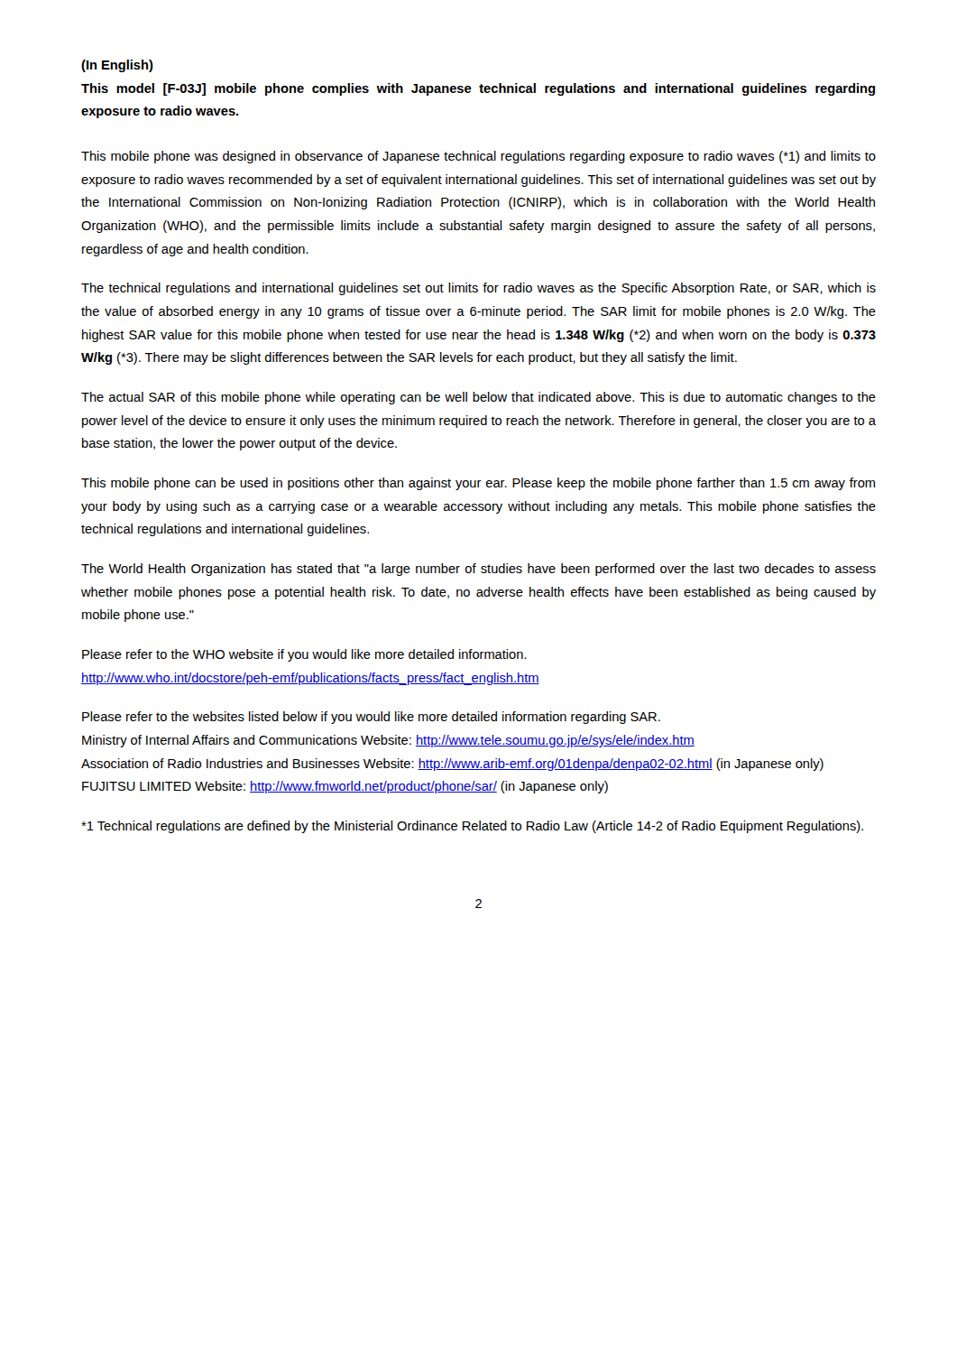(In English)
This model [F-03J] mobile phone complies with Japanese technical regulations and international guidelines regarding exposure to radio waves.
This mobile phone was designed in observance of Japanese technical regulations regarding exposure to radio waves (*1) and limits to exposure to radio waves recommended by a set of equivalent international guidelines. This set of international guidelines was set out by the International Commission on Non-Ionizing Radiation Protection (ICNIRP), which is in collaboration with the World Health Organization (WHO), and the permissible limits include a substantial safety margin designed to assure the safety of all persons, regardless of age and health condition.
The technical regulations and international guidelines set out limits for radio waves as the Specific Absorption Rate, or SAR, which is the value of absorbed energy in any 10 grams of tissue over a 6-minute period. The SAR limit for mobile phones is 2.0 W/kg. The highest SAR value for this mobile phone when tested for use near the head is 1.348 W/kg (*2) and when worn on the body is 0.373 W/kg (*3). There may be slight differences between the SAR levels for each product, but they all satisfy the limit.
The actual SAR of this mobile phone while operating can be well below that indicated above. This is due to automatic changes to the power level of the device to ensure it only uses the minimum required to reach the network. Therefore in general, the closer you are to a base station, the lower the power output of the device.
This mobile phone can be used in positions other than against your ear. Please keep the mobile phone farther than 1.5 cm away from your body by using such as a carrying case or a wearable accessory without including any metals. This mobile phone satisfies the technical regulations and international guidelines.
The World Health Organization has stated that "a large number of studies have been performed over the last two decades to assess whether mobile phones pose a potential health risk. To date, no adverse health effects have been established as being caused by mobile phone use."
Please refer to the WHO website if you would like more detailed information.
http://www.who.int/docstore/peh-emf/publications/facts_press/fact_english.htm
Please refer to the websites listed below if you would like more detailed information regarding SAR.
Ministry of Internal Affairs and Communications Website: http://www.tele.soumu.go.jp/e/sys/ele/index.htm
Association of Radio Industries and Businesses Website: http://www.arib-emf.org/01denpa/denpa02-02.html (in Japanese only)
FUJITSU LIMITED Website: http://www.fmworld.net/product/phone/sar/ (in Japanese only)
*1 Technical regulations are defined by the Ministerial Ordinance Related to Radio Law (Article 14-2 of Radio Equipment Regulations).
2